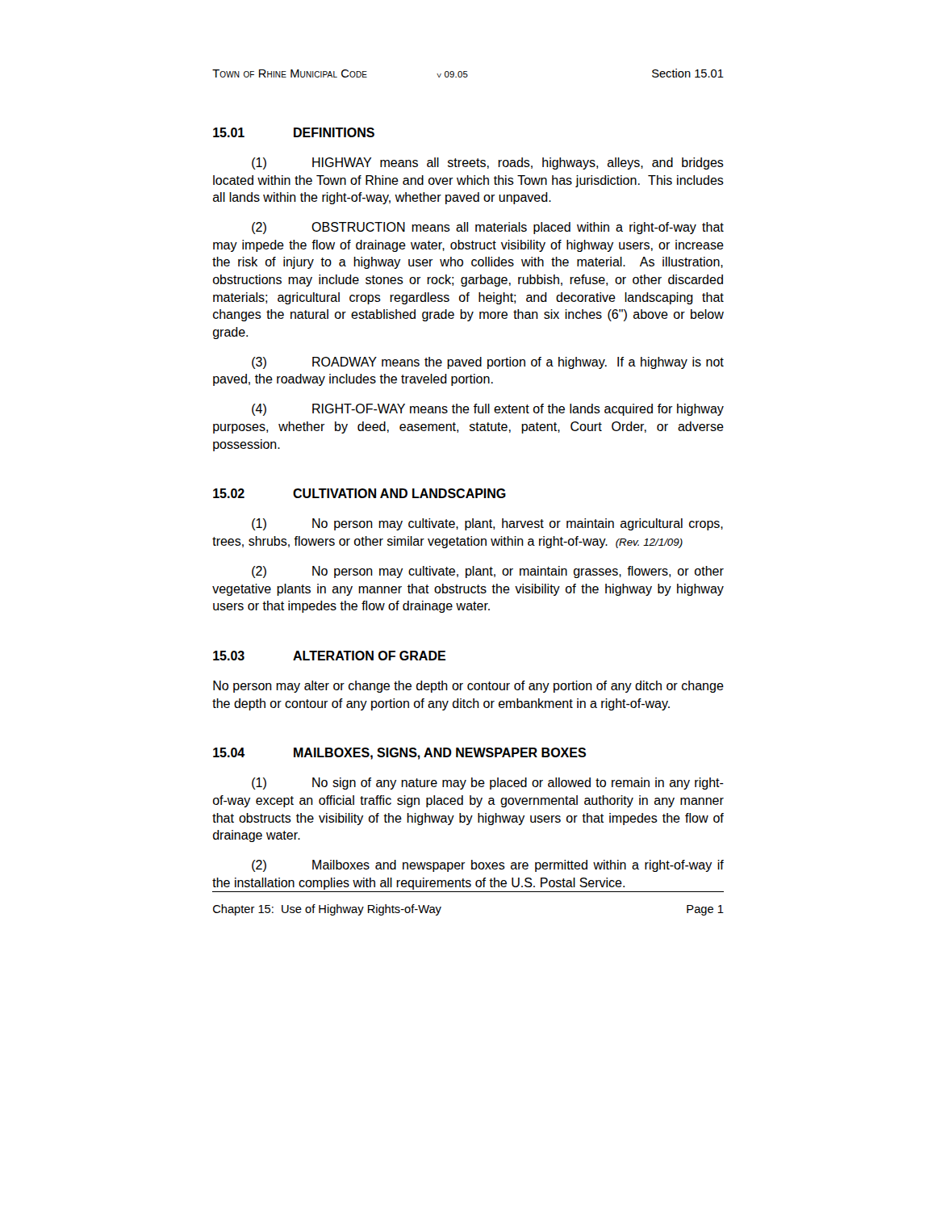Town of Rhine Municipal Code
v 09.05
Section 15.01
15.01 DEFINITIONS
(1) HIGHWAY means all streets, roads, highways, alleys, and bridges located within the Town of Rhine and over which this Town has jurisdiction. This includes all lands within the right-of-way, whether paved or unpaved.
(2) OBSTRUCTION means all materials placed within a right-of-way that may impede the flow of drainage water, obstruct visibility of highway users, or increase the risk of injury to a highway user who collides with the material. As illustration, obstructions may include stones or rock; garbage, rubbish, refuse, or other discarded materials; agricultural crops regardless of height; and decorative landscaping that changes the natural or established grade by more than six inches (6") above or below grade.
(3) ROADWAY means the paved portion of a highway. If a highway is not paved, the roadway includes the traveled portion.
(4) RIGHT-OF-WAY means the full extent of the lands acquired for highway purposes, whether by deed, easement, statute, patent, Court Order, or adverse possession.
15.02 CULTIVATION AND LANDSCAPING
(1) No person may cultivate, plant, harvest or maintain agricultural crops, trees, shrubs, flowers or other similar vegetation within a right-of-way. (Rev. 12/1/09)
(2) No person may cultivate, plant, or maintain grasses, flowers, or other vegetative plants in any manner that obstructs the visibility of the highway by highway users or that impedes the flow of drainage water.
15.03 ALTERATION OF GRADE
No person may alter or change the depth or contour of any portion of any ditch or change the depth or contour of any portion of any ditch or embankment in a right-of-way.
15.04 MAILBOXES, SIGNS, AND NEWSPAPER BOXES
(1) No sign of any nature may be placed or allowed to remain in any right-of-way except an official traffic sign placed by a governmental authority in any manner that obstructs the visibility of the highway by highway users or that impedes the flow of drainage water.
(2) Mailboxes and newspaper boxes are permitted within a right-of-way if the installation complies with all requirements of the U.S. Postal Service.
Chapter 15: Use of Highway Rights-of-Way
Page 1